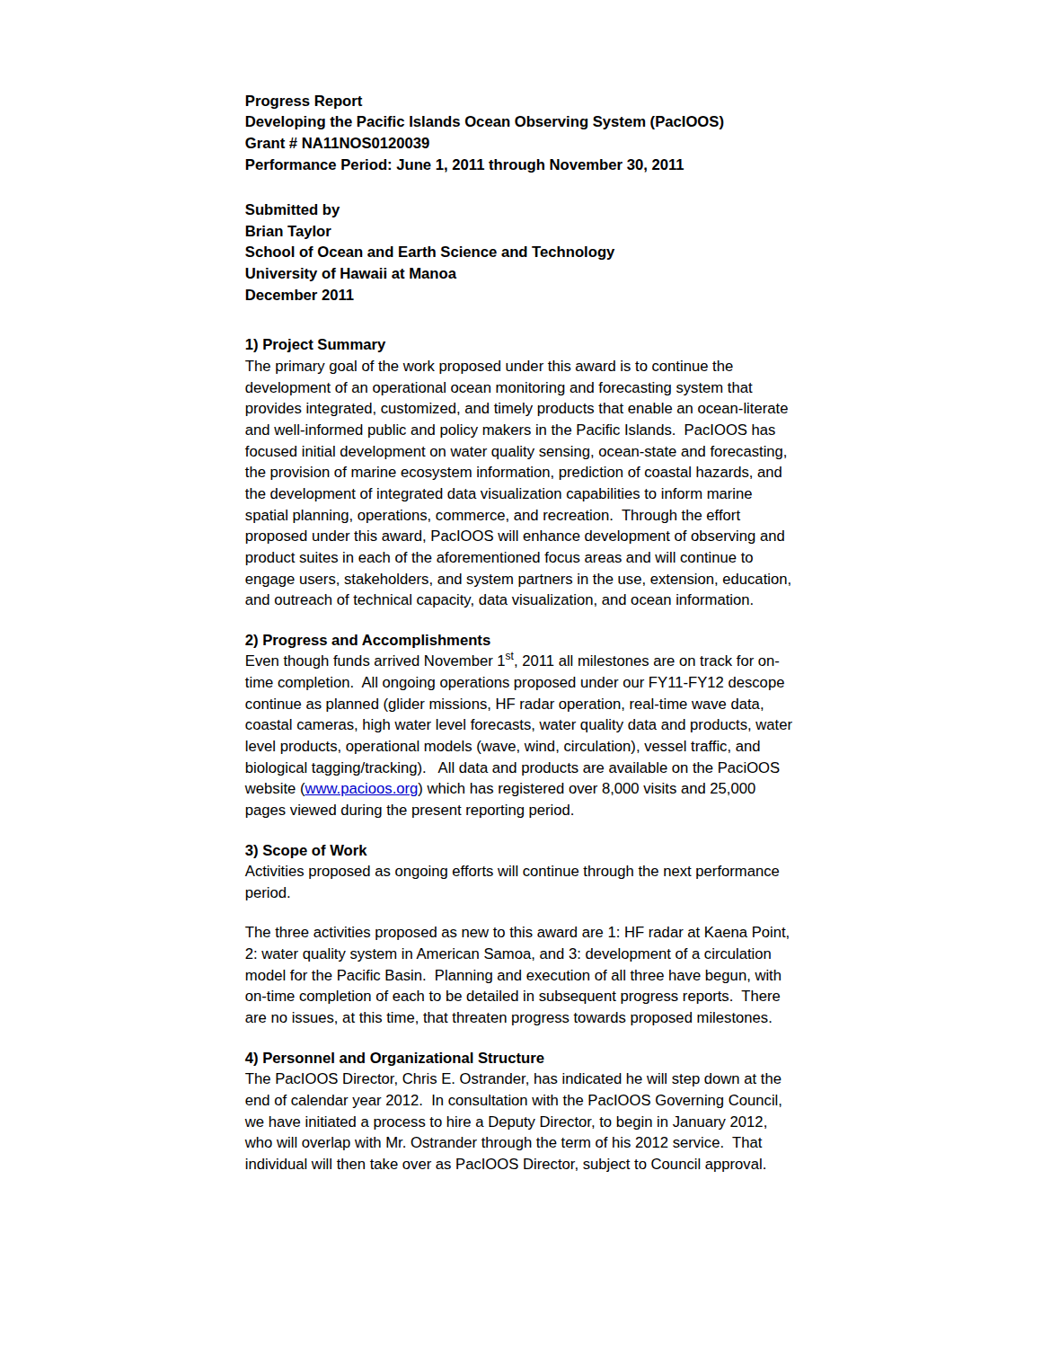Progress Report
Developing the Pacific Islands Ocean Observing System (PacIOOS)
Grant # NA11NOS0120039
Performance Period: June 1, 2011 through November 30, 2011
Submitted by
Brian Taylor
School of Ocean and Earth Science and Technology
University of Hawaii at Manoa
December 2011
1) Project Summary
The primary goal of the work proposed under this award is to continue the development of an operational ocean monitoring and forecasting system that provides integrated, customized, and timely products that enable an ocean-literate and well-informed public and policy makers in the Pacific Islands. PacIOOS has focused initial development on water quality sensing, ocean-state and forecasting, the provision of marine ecosystem information, prediction of coastal hazards, and the development of integrated data visualization capabilities to inform marine spatial planning, operations, commerce, and recreation. Through the effort proposed under this award, PacIOOS will enhance development of observing and product suites in each of the aforementioned focus areas and will continue to engage users, stakeholders, and system partners in the use, extension, education, and outreach of technical capacity, data visualization, and ocean information.
2) Progress and Accomplishments
Even though funds arrived November 1st, 2011 all milestones are on track for on-time completion. All ongoing operations proposed under our FY11-FY12 descope continue as planned (glider missions, HF radar operation, real-time wave data, coastal cameras, high water level forecasts, water quality data and products, water level products, operational models (wave, wind, circulation), vessel traffic, and biological tagging/tracking). All data and products are available on the PaciOOS website (www.pacioos.org) which has registered over 8,000 visits and 25,000 pages viewed during the present reporting period.
3) Scope of Work
Activities proposed as ongoing efforts will continue through the next performance period.
The three activities proposed as new to this award are 1: HF radar at Kaena Point, 2: water quality system in American Samoa, and 3: development of a circulation model for the Pacific Basin. Planning and execution of all three have begun, with on-time completion of each to be detailed in subsequent progress reports. There are no issues, at this time, that threaten progress towards proposed milestones.
4) Personnel and Organizational Structure
The PacIOOS Director, Chris E. Ostrander, has indicated he will step down at the end of calendar year 2012. In consultation with the PacIOOS Governing Council, we have initiated a process to hire a Deputy Director, to begin in January 2012, who will overlap with Mr. Ostrander through the term of his 2012 service. That individual will then take over as PacIOOS Director, subject to Council approval.